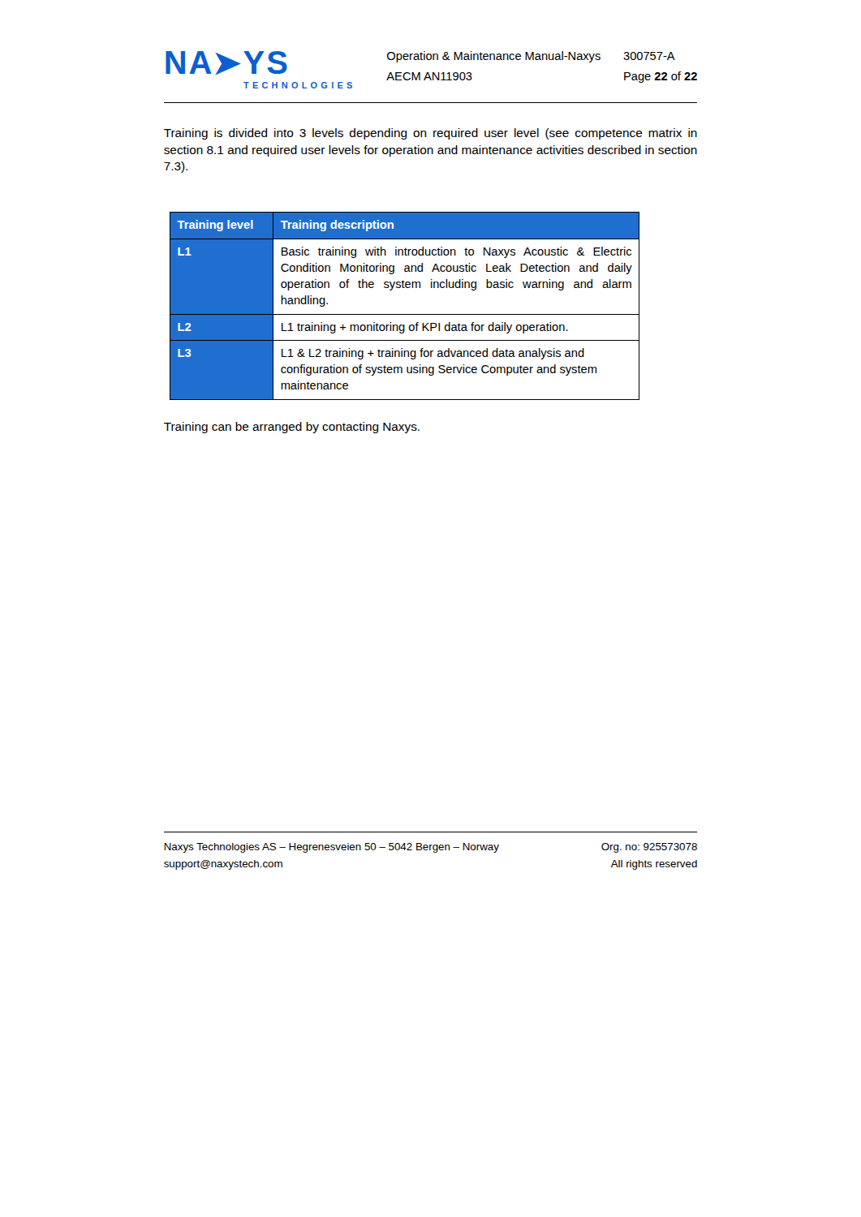NA➤YS
TECHNOLOGIES
Operation & Maintenance Manual-Naxys
AECM AN11903
300757-A
Page 22 of 22
Training is divided into 3 levels depending on required user level (see competence matrix in section 8.1 and required user levels for operation and maintenance activities described in section 7.3).
| Training level | Training description |
| --- | --- |
| L1 | Basic training with introduction to Naxys Acoustic & Electric Condition Monitoring and Acoustic Leak Detection and daily operation of the system including basic warning and alarm handling. |
| L2 | L1 training + monitoring of KPI data for daily operation. |
| L3 | L1 & L2 training + training for advanced data analysis and configuration of system using Service Computer and system maintenance |
Training can be arranged by contacting Naxys.
Naxys Technologies AS – Hegrenesveien 50 – 5042 Bergen – Norway
support@naxystech.com
Org. no: 925573078
All rights reserved